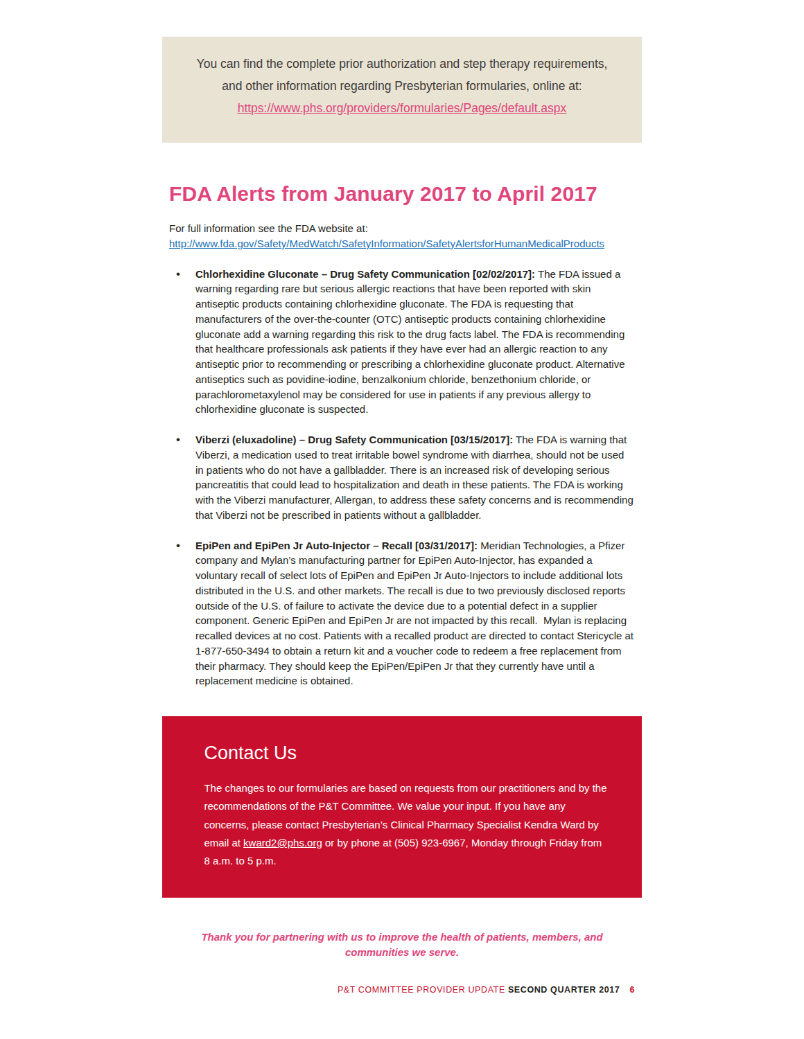You can find the complete prior authorization and step therapy requirements,
and other information regarding Presbyterian formularies, online at:
https://www.phs.org/providers/formularies/Pages/default.aspx
FDA Alerts from January 2017 to April 2017
For full information see the FDA website at: http://www.fda.gov/Safety/MedWatch/SafetyInformation/SafetyAlertsforHumanMedicalProducts
Chlorhexidine Gluconate – Drug Safety Communication [02/02/2017]: The FDA issued a warning regarding rare but serious allergic reactions that have been reported with skin antiseptic products containing chlorhexidine gluconate. The FDA is requesting that manufacturers of the over-the-counter (OTC) antiseptic products containing chlorhexidine gluconate add a warning regarding this risk to the drug facts label. The FDA is recommending that healthcare professionals ask patients if they have ever had an allergic reaction to any antiseptic prior to recommending or prescribing a chlorhexidine gluconate product. Alternative antiseptics such as povidine-iodine, benzalkonium chloride, benzethonium chloride, or parachlorometaxylenol may be considered for use in patients if any previous allergy to chlorhexidine gluconate is suspected.
Viberzi (eluxadoline) – Drug Safety Communication [03/15/2017]: The FDA is warning that Viberzi, a medication used to treat irritable bowel syndrome with diarrhea, should not be used in patients who do not have a gallbladder. There is an increased risk of developing serious pancreatitis that could lead to hospitalization and death in these patients. The FDA is working with the Viberzi manufacturer, Allergan, to address these safety concerns and is recommending that Viberzi not be prescribed in patients without a gallbladder.
EpiPen and EpiPen Jr Auto-Injector – Recall [03/31/2017]: Meridian Technologies, a Pfizer company and Mylan’s manufacturing partner for EpiPen Auto-Injector, has expanded a voluntary recall of select lots of EpiPen and EpiPen Jr Auto-Injectors to include additional lots distributed in the U.S. and other markets. The recall is due to two previously disclosed reports outside of the U.S. of failure to activate the device due to a potential defect in a supplier component. Generic EpiPen and EpiPen Jr are not impacted by this recall. Mylan is replacing recalled devices at no cost. Patients with a recalled product are directed to contact Stericycle at 1-877-650-3494 to obtain a return kit and a voucher code to redeem a free replacement from their pharmacy. They should keep the EpiPen/EpiPen Jr that they currently have until a replacement medicine is obtained.
Contact Us
The changes to our formularies are based on requests from our practitioners and by the recommendations of the P&T Committee. We value your input. If you have any concerns, please contact Presbyterian’s Clinical Pharmacy Specialist Kendra Ward by email at kward2@phs.org or by phone at (505) 923-6967, Monday through Friday from 8 a.m. to 5 p.m.
Thank you for partnering with us to improve the health of patients, members, and communities we serve.
P&T COMMITTEE PROVIDER UPDATE SECOND QUARTER 2017 6